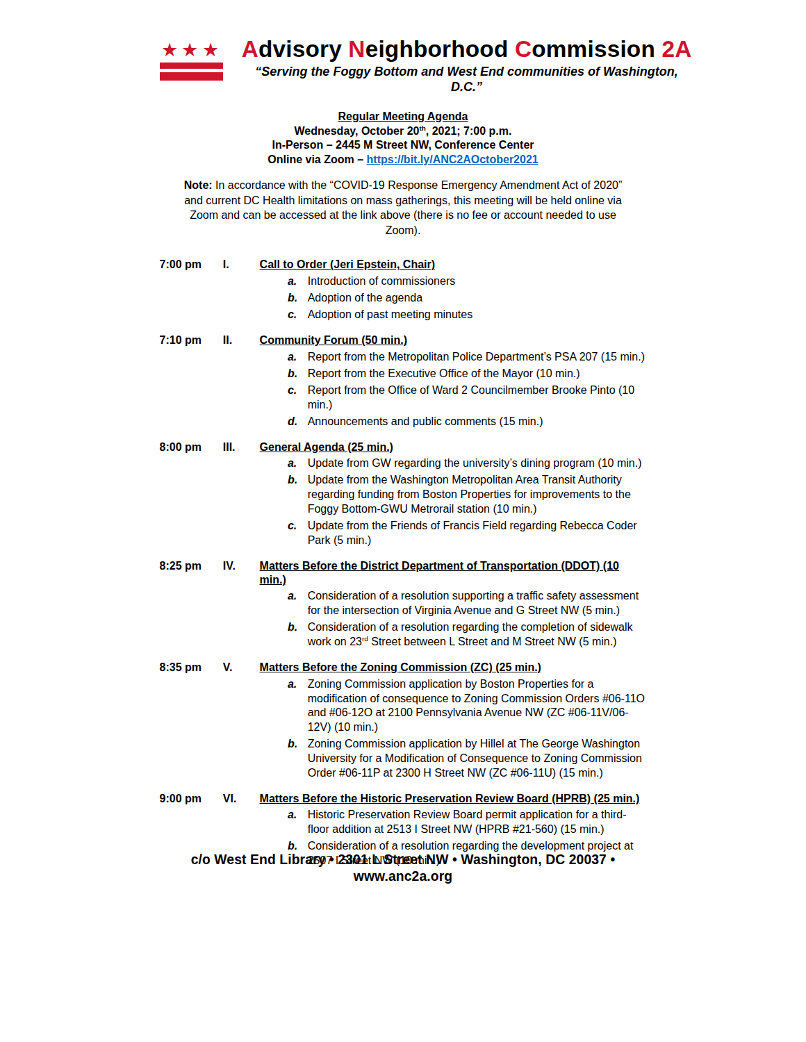★★★
Advisory Neighborhood Commission 2A
“Serving the Foggy Bottom and West End communities of Washington, D.C.”
Regular Meeting Agenda
Wednesday, October 20th, 2021; 7:00 p.m.
In-Person – 2445 M Street NW, Conference Center
Online via Zoom – https://bit.ly/ANC2AOctober2021
Note: In accordance with the “COVID-19 Response Emergency Amendment Act of 2020” and current DC Health limitations on mass gatherings, this meeting will be held online via Zoom and can be accessed at the link above (there is no fee or account needed to use Zoom).
| 7:00 pm | I. | Call to Order (Jeri Epstein, Chair) a. Introduction of commissioners b. Adoption of the agenda c. Adoption of past meeting minutes |
| 7:10 pm | II. | Community Forum (50 min.) a. Report from the Metropolitan Police Department’s PSA 207 (15 min.) b. Report from the Executive Office of the Mayor (10 min.) c. Report from the Office of Ward 2 Councilmember Brooke Pinto (10 min.) d. Announcements and public comments (15 min.) |
| 8:00 pm | III. | General Agenda (25 min.) a. Update from GW regarding the university’s dining program (10 min.) b. Update from the Washington Metropolitan Area Transit Authority regarding funding from Boston Properties for improvements to the Foggy Bottom-GWU Metrorail station (10 min.) c. Update from the Friends of Francis Field regarding Rebecca Coder Park (5 min.) |
| 8:25 pm | IV. | Matters Before the District Department of Transportation (DDOT) (10 min.) a. Consideration of a resolution supporting a traffic safety assessment for the intersection of Virginia Avenue and G Street NW (5 min.) b. Consideration of a resolution regarding the completion of sidewalk work on 23 rd Street between L Street and M Street NW (5 min.) |
| 8:35 pm | V. | Matters Before the Zoning Commission (ZC) (25 min.) a. Zoning Commission application by Boston Properties for a modification of consequence to Zoning Commission Orders #06-11O and #06-12O at 2100 Pennsylvania Avenue NW (ZC #06-11V/06-12V) (10 min.) b. Zoning Commission application by Hillel at The George Washington University for a Modification of Consequence to Zoning Commission Order #06-11P at 2300 H Street NW (ZC #06-11U) (15 min.) |
| 9:00 pm | VI. | Matters Before the Historic Preservation Review Board (HPRB) (25 min.) a. Historic Preservation Review Board permit application for a third-floor addition at 2513 I Street NW (HPRB #21-560) (15 min.) b. Consideration of a resolution regarding the development project at 2507 I Street NW (10 min.) |
c/o West End Library • 2301 L Street NW • Washington, DC 20037 • www.anc2a.org